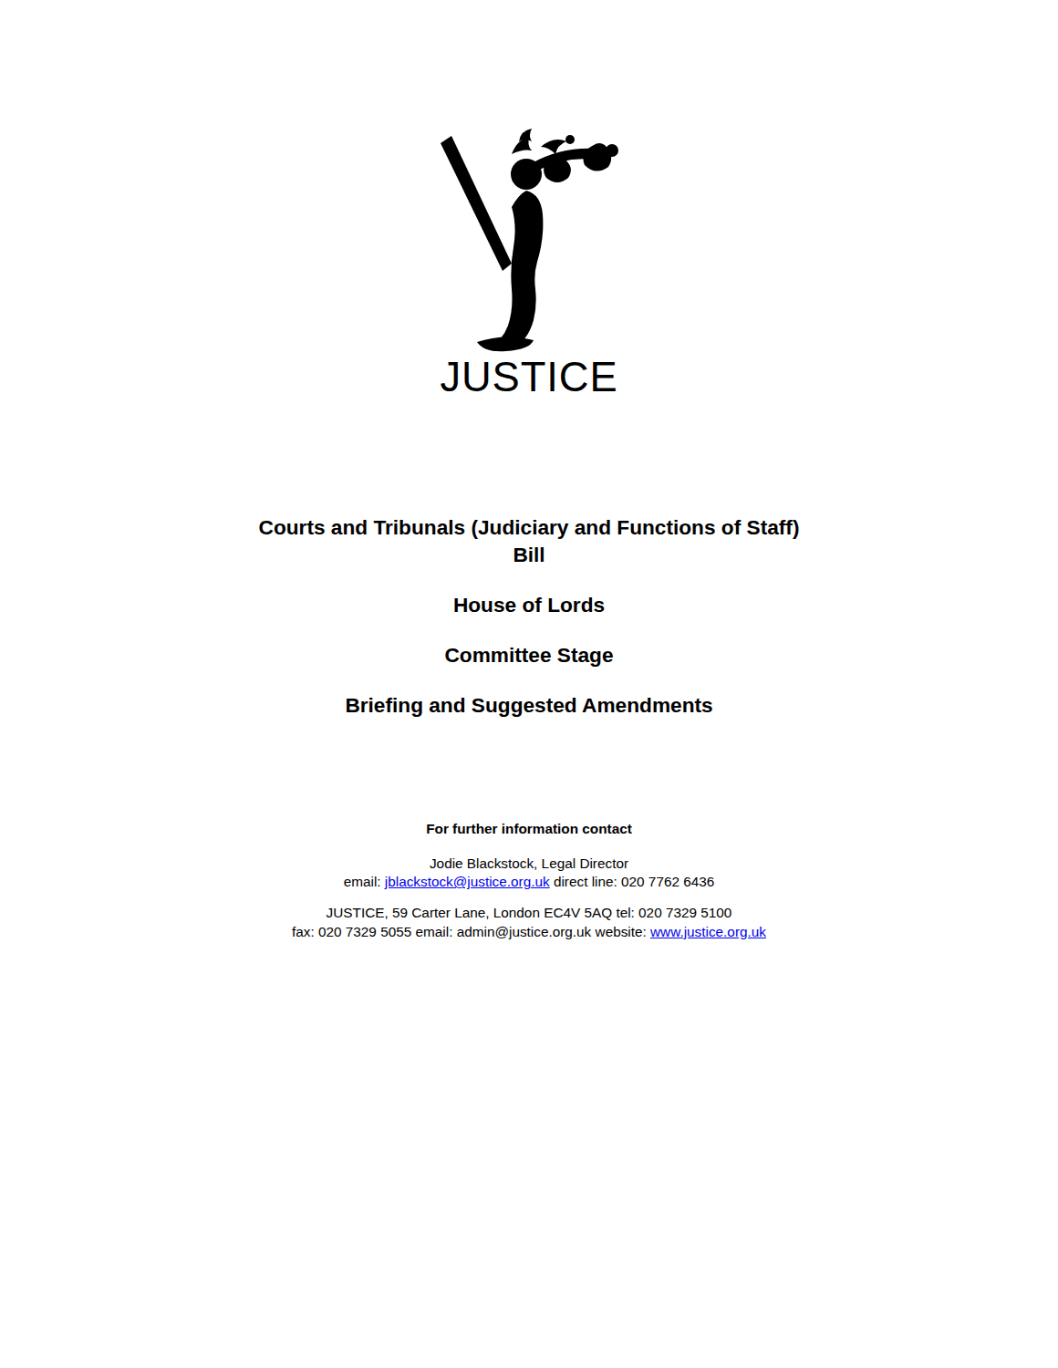JUSTICE
Courts and Tribunals (Judiciary and Functions of Staff) Bill
House of Lords
Committee Stage
Briefing and Suggested Amendments
For further information contact
Jodie Blackstock, Legal Director
email: jblackstock@justice.org.uk direct line: 020 7762 6436
JUSTICE, 59 Carter Lane, London EC4V 5AQ tel: 020 7329 5100
fax: 020 7329 5055 email: admin@justice.org.uk website: www.justice.org.uk